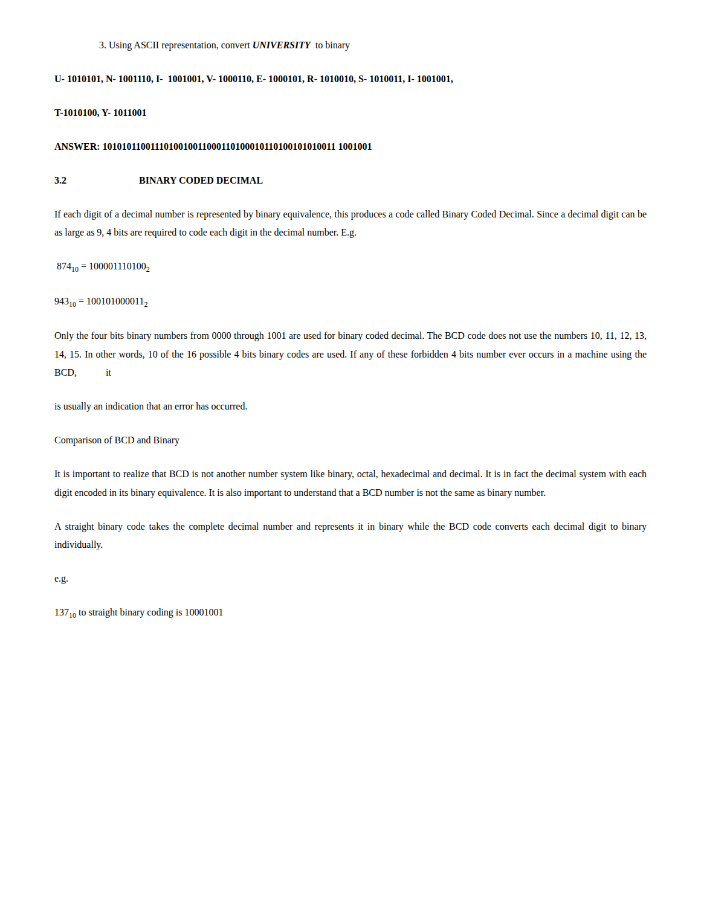Using ASCII representation, convert UNIVERSITY to binary
U- 1010101, N- 1001110, I- 1001001, V- 1000110, E- 1000101, R- 1010010, S- 1010011, I- 1001001,
T-1010100, Y- 1011001
ANSWER: 1010101100111010010011000110100010110100101010011 1001001
3.2 BINARY CODED DECIMAL
If each digit of a decimal number is represented by binary equivalence, this produces a code called Binary Coded Decimal. Since a decimal digit can be as large as 9, 4 bits are required to code each digit in the decimal number. E.g.
87410 = 1000011101002
94310 = 1001010000112
Only the four bits binary numbers from 0000 through 1001 are used for binary coded decimal. The BCD code does not use the numbers 10, 11, 12, 13, 14, 15. In other words, 10 of the 16 possible 4 bits binary codes are used. If any of these forbidden 4 bits number ever occurs in a machine using the BCD, it
is usually an indication that an error has occurred.
Comparison of BCD and Binary
It is important to realize that BCD is not another number system like binary, octal, hexadecimal and decimal. It is in fact the decimal system with each digit encoded in its binary equivalence. It is also important to understand that a BCD number is not the same as binary number.
A straight binary code takes the complete decimal number and represents it in binary while the BCD code converts each decimal digit to binary individually.
e.g.
13710 to straight binary coding is 10001001